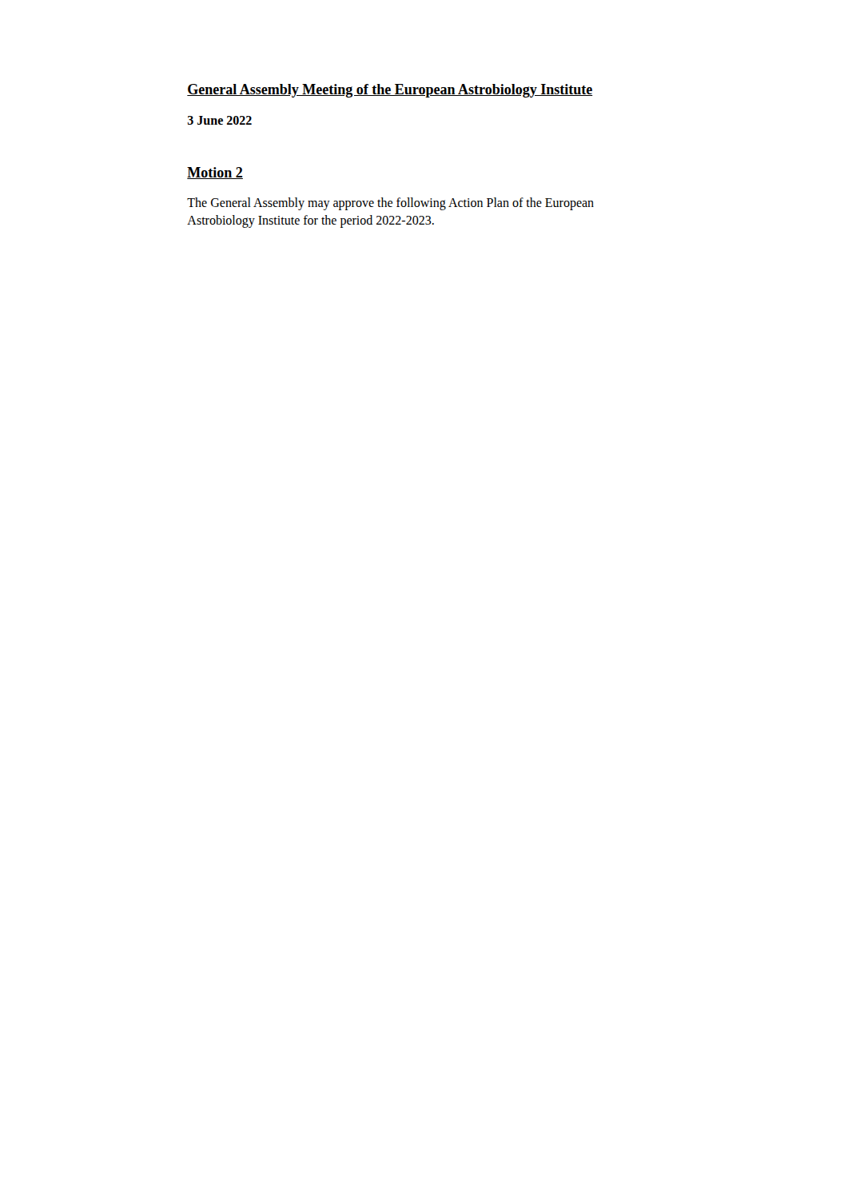General Assembly Meeting of the European Astrobiology Institute
3 June 2022
Motion 2
The General Assembly may approve the following Action Plan of the European Astrobiology Institute for the period 2022-2023.